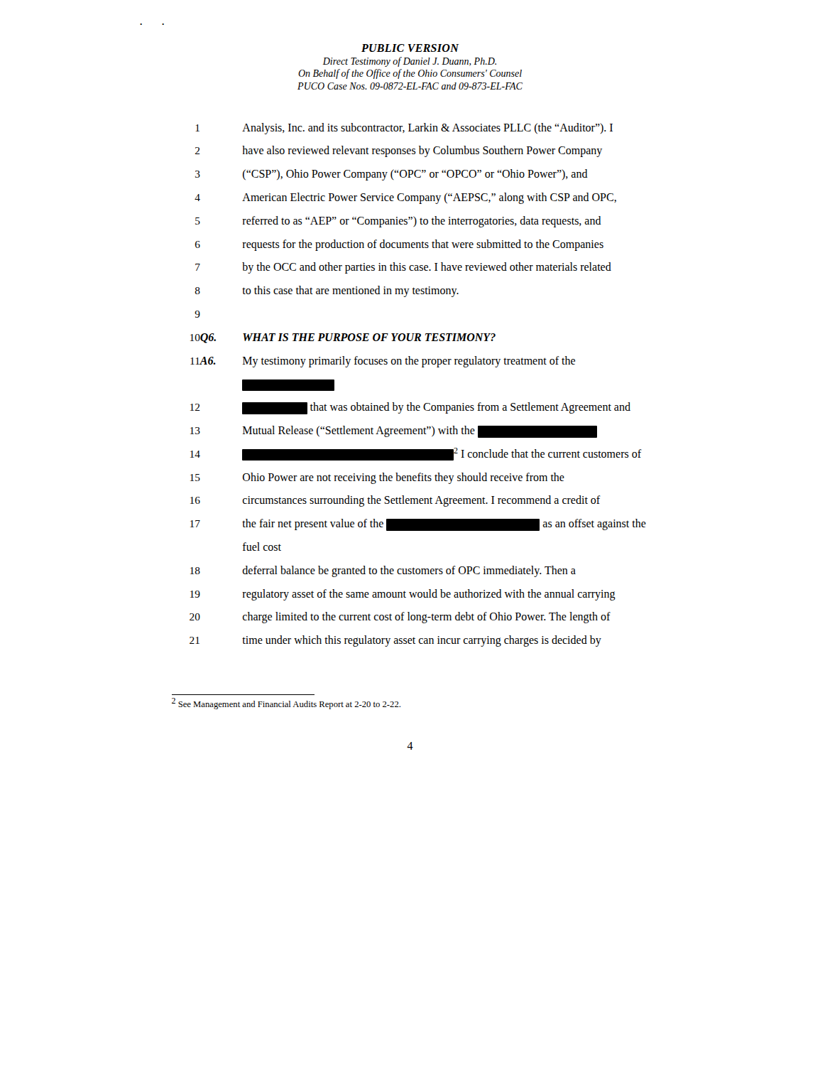..
PUBLIC VERSION
Direct Testimony of Daniel J. Duann, Ph.D.
On Behalf of the Office of the Ohio Consumers' Counsel
PUCO Case Nos. 09-0872-EL-FAC and 09-873-EL-FAC
| 1 | | Analysis, Inc. and its subcontractor, Larkin & Associates PLLC (the “Auditor”). I |
| 2 | | have also reviewed relevant responses by Columbus Southern Power Company |
| 3 | | (“CSP”), Ohio Power Company (“OPC” or “OPCO” or “Ohio Power”), and |
| 4 | | American Electric Power Service Company (“AEPSC,” along with CSP and OPC, |
| 5 | | referred to as “AEP” or “Companies”) to the interrogatories, data requests, and |
| 6 | | requests for the production of documents that were submitted to the Companies |
| 7 | | by the OCC and other parties in this case. I have reviewed other materials related |
| 8 | | to this case that are mentioned in my testimony. |
| 9 | | |
| 10 | Q6. | What is the purpose of your testimony? |
| 11 | A6. | My testimony primarily focuses on the proper regulatory treatment of the |
| 12 | | that was obtained by the Companies from a Settlement Agreement and |
| 13 | | Mutual Release (“Settlement Agreement”) with the |
| 14 | | 2 I conclude that the current customers of |
| 15 | | Ohio Power are not receiving the benefits they should receive from the |
| 16 | | circumstances surrounding the Settlement Agreement. I recommend a credit of |
| 17 | | the fair net present value of the as an offset against the fuel cost |
| 18 | | deferral balance be granted to the customers of OPC immediately. Then a |
| 19 | | regulatory asset of the same amount would be authorized with the annual carrying |
| 20 | | charge limited to the current cost of long-term debt of Ohio Power. The length of |
| 21 | | time under which this regulatory asset can incur carrying charges is decided by |
2 See Management and Financial Audits Report at 2-20 to 2-22.
4